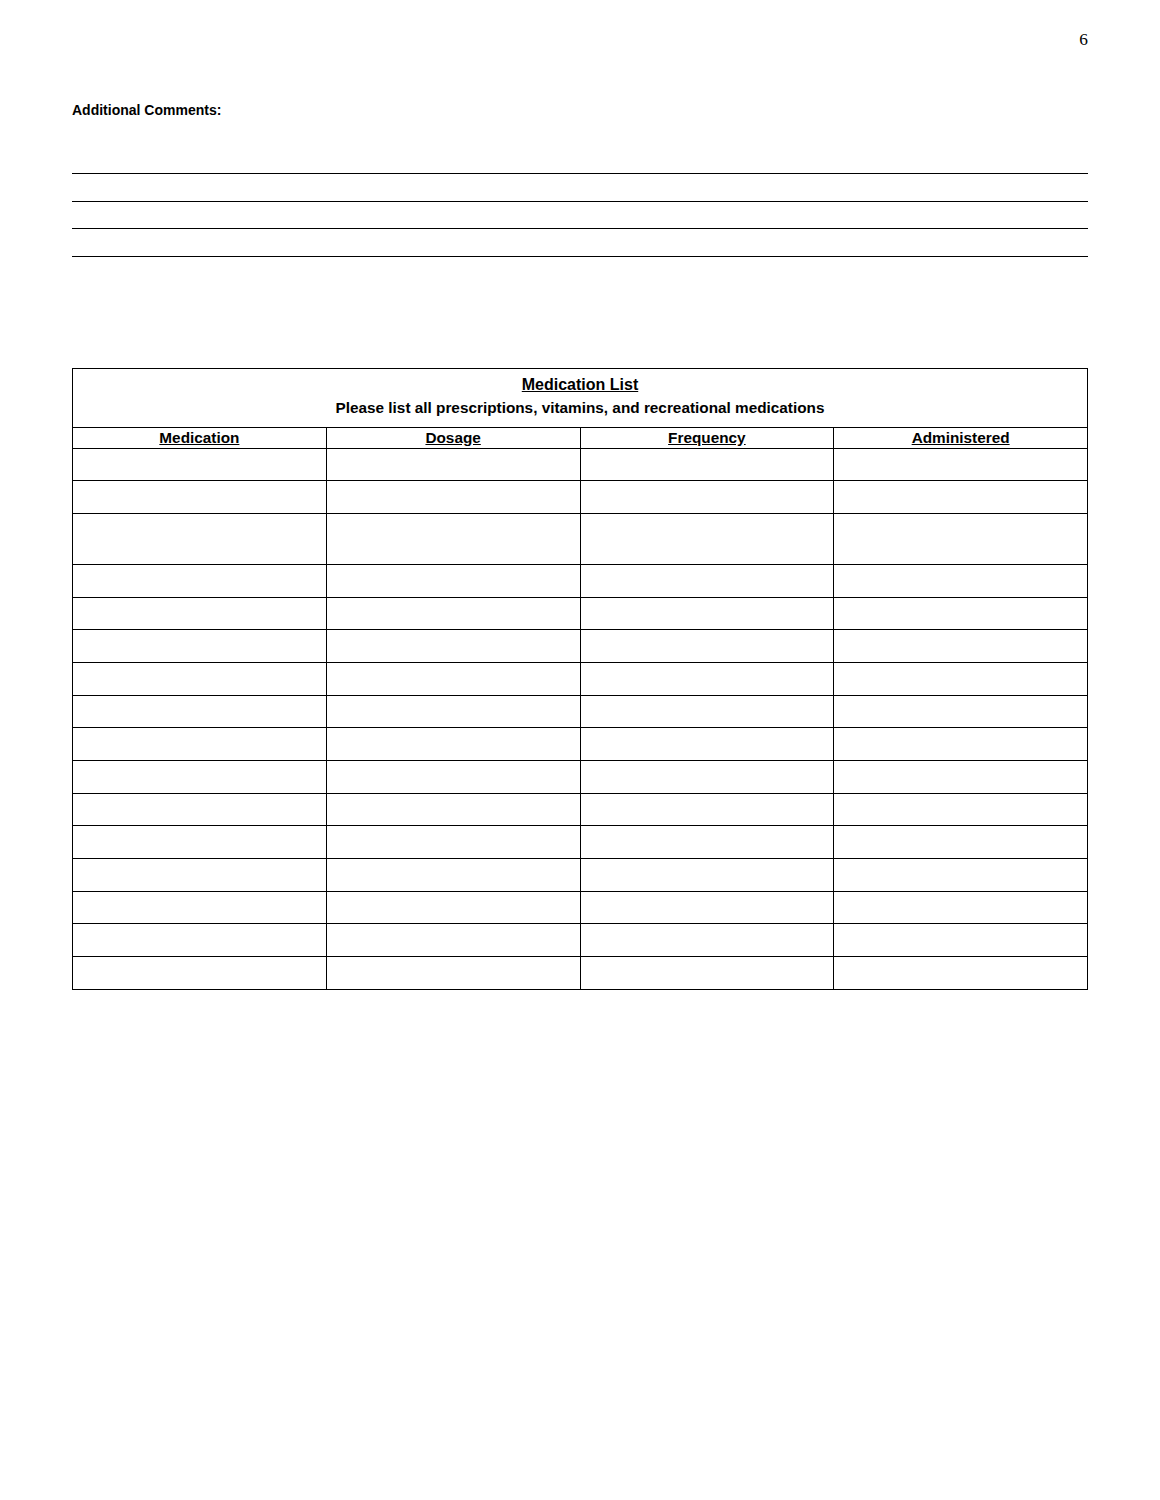6
Additional Comments:
| Medication List Please list all prescriptions, vitamins, and recreational medications |
| Medication | Dosage | Frequency | Administered |